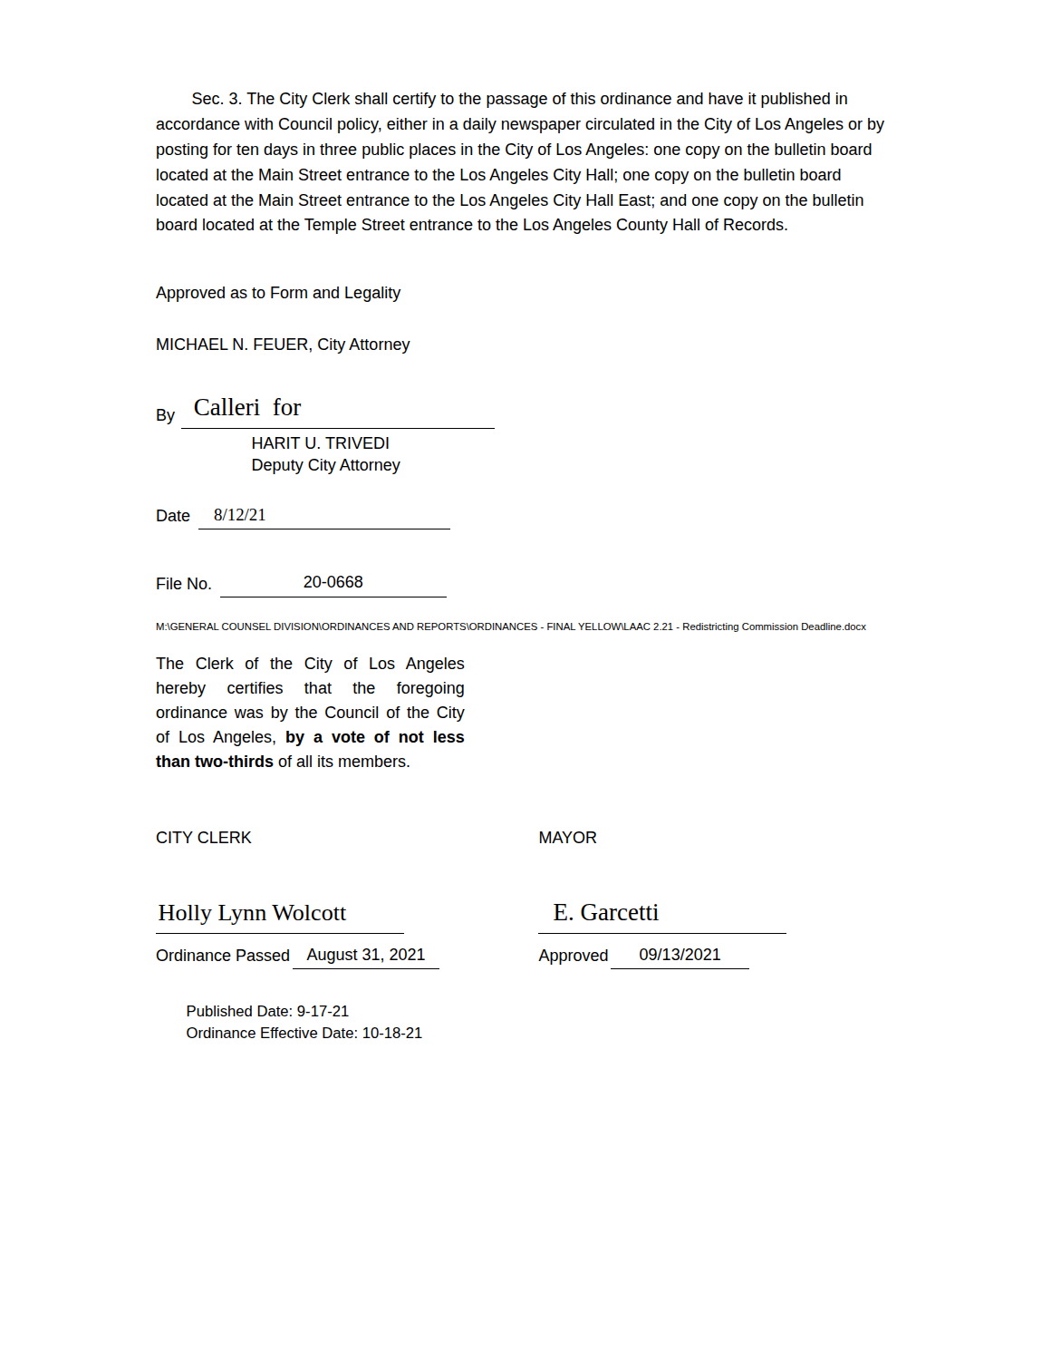Sec. 3. The City Clerk shall certify to the passage of this ordinance and have it published in accordance with Council policy, either in a daily newspaper circulated in the City of Los Angeles or by posting for ten days in three public places in the City of Los Angeles: one copy on the bulletin board located at the Main Street entrance to the Los Angeles City Hall; one copy on the bulletin board located at the Main Street entrance to the Los Angeles City Hall East; and one copy on the bulletin board located at the Temple Street entrance to the Los Angeles County Hall of Records.
Approved as to Form and Legality
MICHAEL N. FEUER, City Attorney
By Calleri for
HARIT U. TRIVEDI
Deputy City Attorney
Date 8/12/21
File No. 20-0668
M:\GENERAL COUNSEL DIVISION\ORDINANCES AND REPORTS\ORDINANCES - FINAL YELLOW\LAAC 2.21 - Redistricting Commission Deadline.docx
The Clerk of the City of Los Angeles hereby certifies that the foregoing ordinance was by the Council of the City of Los Angeles, by a vote of not less than two-thirds of all its members.
CITY CLERK
Holly Lynn Wolcott
Ordinance Passed August 31, 2021
MAYOR
E. Garcetti
Approved 09/13/2021
Published Date: 9-17-21
Ordinance Effective Date: 10-18-21